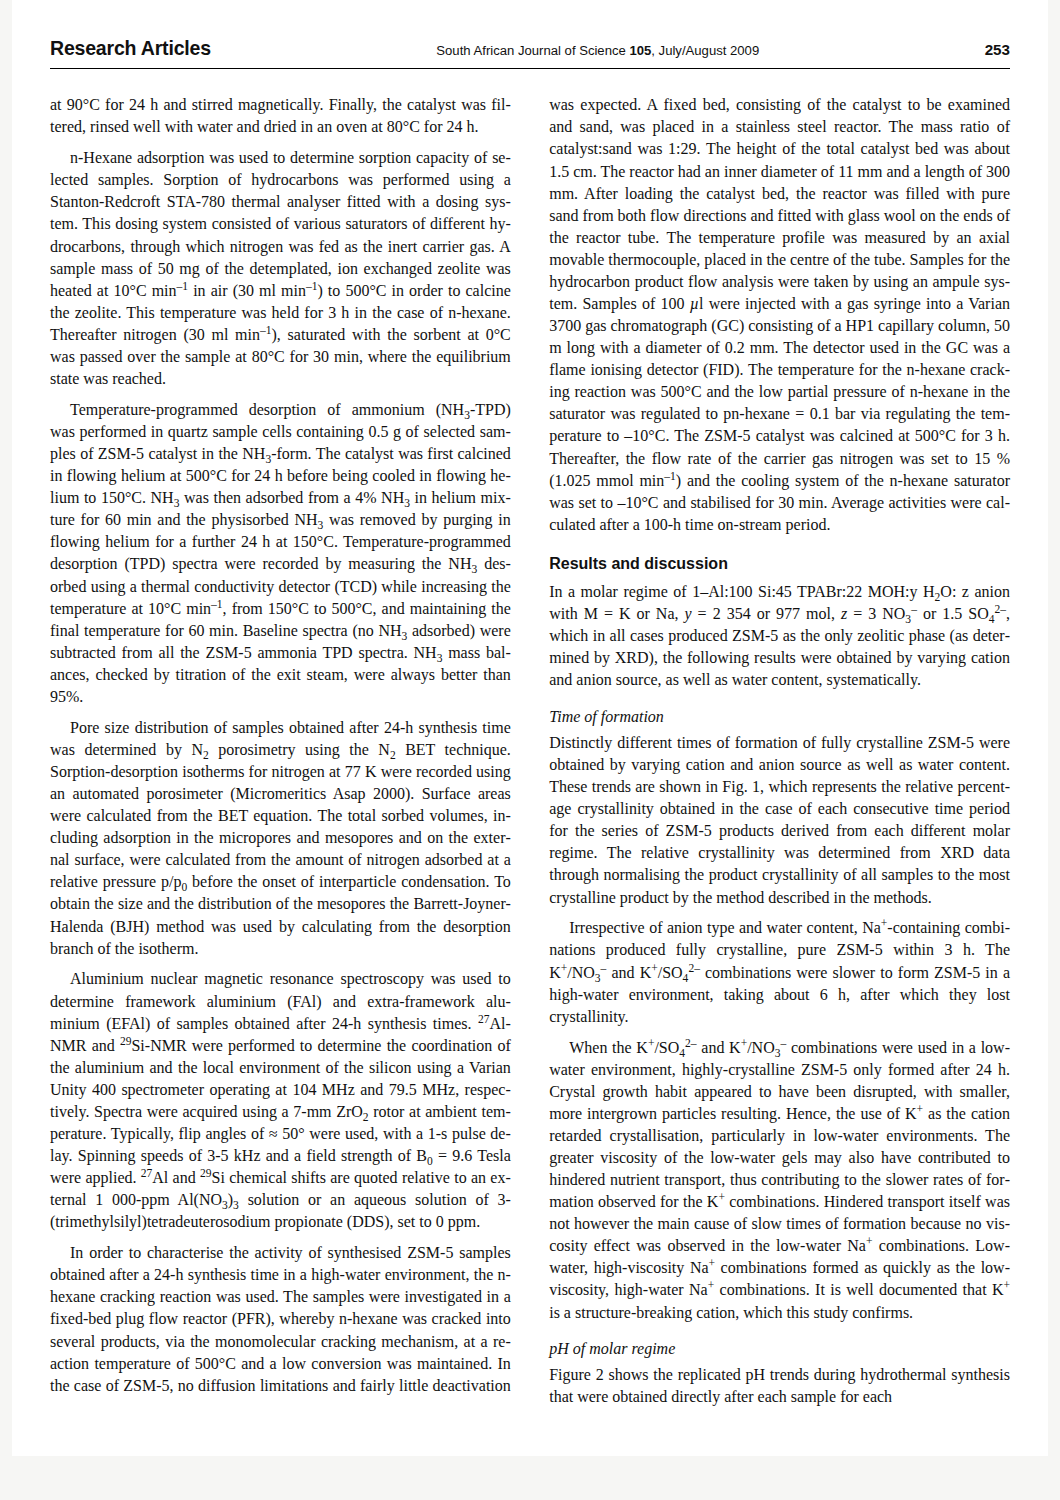Research Articles
South African Journal of Science 105, July/August 2009
253
at 90°C for 24 h and stirred magnetically. Finally, the catalyst was filtered, rinsed well with water and dried in an oven at 80°C for 24 h.
n-Hexane adsorption was used to determine sorption capacity of selected samples. Sorption of hydrocarbons was performed using a Stanton-Redcroft STA-780 thermal analyser fitted with a dosing system. This dosing system consisted of various saturators of different hydrocarbons, through which nitrogen was fed as the inert carrier gas. A sample mass of 50 mg of the detemplated, ion exchanged zeolite was heated at 10°C min–1 in air (30 ml min–1) to 500°C in order to calcine the zeolite. This temperature was held for 3 h in the case of n-hexane. Thereafter nitrogen (30 ml min–1), saturated with the sorbent at 0°C was passed over the sample at 80°C for 30 min, where the equilibrium state was reached.
Temperature-programmed desorption of ammonium (NH3-TPD) was performed in quartz sample cells containing 0.5 g of selected samples of ZSM-5 catalyst in the NH3-form. The catalyst was first calcined in flowing helium at 500°C for 24 h before being cooled in flowing helium to 150°C. NH3 was then adsorbed from a 4% NH3 in helium mixture for 60 min and the physisorbed NH3 was removed by purging in flowing helium for a further 24 h at 150°C. Temperature-programmed desorption (TPD) spectra were recorded by measuring the NH3 desorbed using a thermal conductivity detector (TCD) while increasing the temperature at 10°C min–1, from 150°C to 500°C, and maintaining the final temperature for 60 min. Baseline spectra (no NH3 adsorbed) were subtracted from all the ZSM-5 ammonia TPD spectra. NH3 mass balances, checked by titration of the exit steam, were always better than 95%.
Pore size distribution of samples obtained after 24-h synthesis time was determined by N2 porosimetry using the N2 BET technique. Sorption-desorption isotherms for nitrogen at 77 K were recorded using an automated porosimeter (Micromeritics Asap 2000). Surface areas were calculated from the BET equation. The total sorbed volumes, including adsorption in the micropores and mesopores and on the external surface, were calculated from the amount of nitrogen adsorbed at a relative pressure p/p0 before the onset of interparticle condensation. To obtain the size and the distribution of the mesopores the Barrett-Joyner-Halenda (BJH) method was used by calculating from the desorption branch of the isotherm.
Aluminium nuclear magnetic resonance spectroscopy was used to determine framework aluminium (FAl) and extra-framework aluminium (EFAl) of samples obtained after 24-h synthesis times. 27Al-NMR and 29Si-NMR were performed to determine the coordination of the aluminium and the local environment of the silicon using a Varian Unity 400 spectrometer operating at 104 MHz and 79.5 MHz, respectively. Spectra were acquired using a 7-mm ZrO2 rotor at ambient temperature. Typically, flip angles of ≈ 50° were used, with a 1-s pulse delay. Spinning speeds of 3-5 kHz and a field strength of B0 = 9.6 Tesla were applied. 27Al and 29Si chemical shifts are quoted relative to an external 1 000-ppm Al(NO3)3 solution or an aqueous solution of 3-(trimethylsilyl)tetradeuterosodium propionate (DDS), set to 0 ppm.
In order to characterise the activity of synthesised ZSM-5 samples obtained after a 24-h synthesis time in a high-water environment, the n-hexane cracking reaction was used. The samples were investigated in a fixed-bed plug flow reactor (PFR), whereby n-hexane was cracked into several products, via the monomolecular cracking mechanism, at a reaction temperature of 500°C and a low conversion was maintained. In the case of ZSM-5, no diffusion limitations and fairly little deactivation was expected. A fixed bed, consisting of the catalyst to be examined and sand, was placed in a stainless steel reactor. The mass ratio of catalyst:sand was 1:29. The height of the total catalyst bed was about 1.5 cm. The reactor had an inner diameter of 11 mm and a length of 300 mm. After loading the catalyst bed, the reactor was filled with pure sand from both flow directions and fitted with glass wool on the ends of the reactor tube. The temperature profile was measured by an axial movable thermocouple, placed in the centre of the tube. Samples for the hydrocarbon product flow analysis were taken by using an ampule system. Samples of 100 µl were injected with a gas syringe into a Varian 3700 gas chromatograph (GC) consisting of a HP1 capillary column, 50 m long with a diameter of 0.2 mm. The detector used in the GC was a flame ionising detector (FID). The temperature for the n-hexane cracking reaction was 500°C and the low partial pressure of n-hexane in the saturator was regulated to pn-hexane = 0.1 bar via regulating the temperature to –10°C. The ZSM-5 catalyst was calcined at 500°C for 3 h. Thereafter, the flow rate of the carrier gas nitrogen was set to 15 % (1.025 mmol min–1) and the cooling system of the n-hexane saturator was set to –10°C and stabilised for 30 min. Average activities were calculated after a 100-h time on-stream period.
Results and discussion
In a molar regime of 1–Al:100 Si:45 TPABr:22 MOH:y H2O: z anion with M = K or Na, y = 2 354 or 977 mol, z = 3 NO3– or 1.5 SO42–, which in all cases produced ZSM-5 as the only zeolitic phase (as determined by XRD), the following results were obtained by varying cation and anion source, as well as water content, systematically.
Time of formation
Distinctly different times of formation of fully crystalline ZSM-5 were obtained by varying cation and anion source as well as water content. These trends are shown in Fig. 1, which represents the relative percentage crystallinity obtained in the case of each consecutive time period for the series of ZSM-5 products derived from each different molar regime. The relative crystallinity was determined from XRD data through normalising the product crystallinity of all samples to the most crystalline product by the method described in the methods.
Irrespective of anion type and water content, Na+-containing combinations produced fully crystalline, pure ZSM-5 within 3 h. The K+/NO3– and K+/SO42– combinations were slower to form ZSM-5 in a high-water environment, taking about 6 h, after which they lost crystallinity.
When the K+/SO42– and K+/NO3– combinations were used in a low-water environment, highly-crystalline ZSM-5 only formed after 24 h. Crystal growth habit appeared to have been disrupted, with smaller, more intergrown particles resulting. Hence, the use of K+ as the cation retarded crystallisation, particularly in low-water environments. The greater viscosity of the low-water gels may also have contributed to hindered nutrient transport, thus contributing to the slower rates of formation observed for the K+ combinations. Hindered transport itself was not however the main cause of slow times of formation because no viscosity effect was observed in the low-water Na+ combinations. Low-water, high-viscosity Na+ combinations formed as quickly as the low-viscosity, high-water Na+ combinations. It is well documented that K+ is a structure-breaking cation, which this study confirms.
pH of molar regime
Figure 2 shows the replicated pH trends during hydrothermal synthesis that were obtained directly after each sample for each